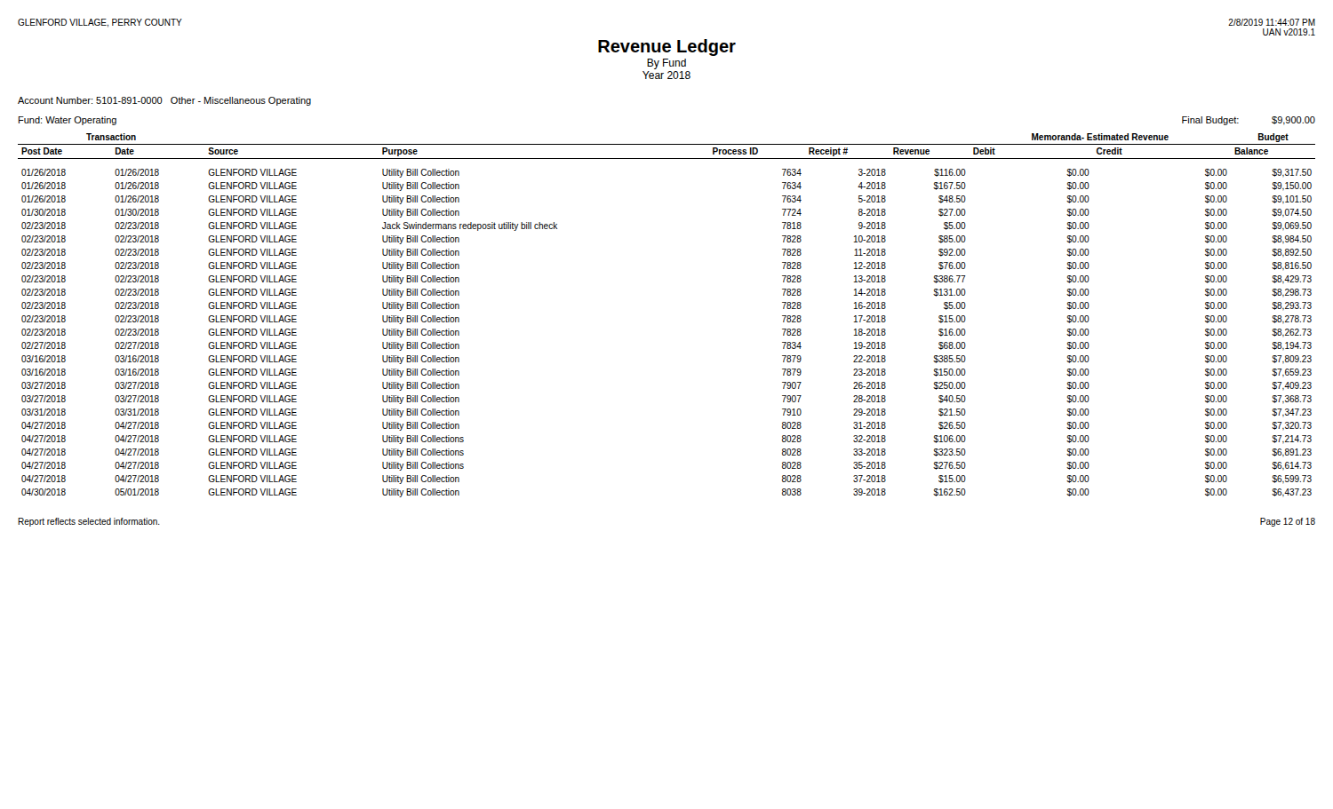GLENFORD VILLAGE, PERRY COUNTY
2/8/2019 11:44:07 PM
UAN v2019.1
Revenue Ledger
By Fund
Year 2018
Account Number: 5101-891-0000 Other - Miscellaneous Operating
Fund: Water Operating Final Budget: $9,900.00
| Transaction | | | | | | Memoranda- Estimated Revenue | Budget |
| --- | --- | --- | --- | --- | --- | --- | --- |
| Post Date | Date | Source | Purpose | Process ID | Receipt # | Revenue | Debit | Credit | Balance |
| 01/26/2018 | 01/26/2018 | GLENFORD VILLAGE | Utility Bill Collection | 7634 | 3-2018 | $116.00 | $0.00 | $0.00 | $9,317.50 |
| 01/26/2018 | 01/26/2018 | GLENFORD VILLAGE | Utility Bill Collection | 7634 | 4-2018 | $167.50 | $0.00 | $0.00 | $9,150.00 |
| 01/26/2018 | 01/26/2018 | GLENFORD VILLAGE | Utility Bill Collection | 7634 | 5-2018 | $48.50 | $0.00 | $0.00 | $9,101.50 |
| 01/30/2018 | 01/30/2018 | GLENFORD VILLAGE | Utility Bill Collection | 7724 | 8-2018 | $27.00 | $0.00 | $0.00 | $9,074.50 |
| 02/23/2018 | 02/23/2018 | GLENFORD VILLAGE | Jack Swindermans redeposit utility bill check | 7818 | 9-2018 | $5.00 | $0.00 | $0.00 | $9,069.50 |
| 02/23/2018 | 02/23/2018 | GLENFORD VILLAGE | Utility Bill Collection | 7828 | 10-2018 | $85.00 | $0.00 | $0.00 | $8,984.50 |
| 02/23/2018 | 02/23/2018 | GLENFORD VILLAGE | Utility Bill Collection | 7828 | 11-2018 | $92.00 | $0.00 | $0.00 | $8,892.50 |
| 02/23/2018 | 02/23/2018 | GLENFORD VILLAGE | Utility Bill Collection | 7828 | 12-2018 | $76.00 | $0.00 | $0.00 | $8,816.50 |
| 02/23/2018 | 02/23/2018 | GLENFORD VILLAGE | Utility Bill Collection | 7828 | 13-2018 | $386.77 | $0.00 | $0.00 | $8,429.73 |
| 02/23/2018 | 02/23/2018 | GLENFORD VILLAGE | Utility Bill Collection | 7828 | 14-2018 | $131.00 | $0.00 | $0.00 | $8,298.73 |
| 02/23/2018 | 02/23/2018 | GLENFORD VILLAGE | Utility Bill Collection | 7828 | 16-2018 | $5.00 | $0.00 | $0.00 | $8,293.73 |
| 02/23/2018 | 02/23/2018 | GLENFORD VILLAGE | Utility Bill Collection | 7828 | 17-2018 | $15.00 | $0.00 | $0.00 | $8,278.73 |
| 02/23/2018 | 02/23/2018 | GLENFORD VILLAGE | Utility Bill Collection | 7828 | 18-2018 | $16.00 | $0.00 | $0.00 | $8,262.73 |
| 02/27/2018 | 02/27/2018 | GLENFORD VILLAGE | Utility Bill Collection | 7834 | 19-2018 | $68.00 | $0.00 | $0.00 | $8,194.73 |
| 03/16/2018 | 03/16/2018 | GLENFORD VILLAGE | Utility Bill Collection | 7879 | 22-2018 | $385.50 | $0.00 | $0.00 | $7,809.23 |
| 03/16/2018 | 03/16/2018 | GLENFORD VILLAGE | Utility Bill Collection | 7879 | 23-2018 | $150.00 | $0.00 | $0.00 | $7,659.23 |
| 03/27/2018 | 03/27/2018 | GLENFORD VILLAGE | Utility Bill Collection | 7907 | 26-2018 | $250.00 | $0.00 | $0.00 | $7,409.23 |
| 03/27/2018 | 03/27/2018 | GLENFORD VILLAGE | Utility Bill Collection | 7907 | 28-2018 | $40.50 | $0.00 | $0.00 | $7,368.73 |
| 03/31/2018 | 03/31/2018 | GLENFORD VILLAGE | Utility Bill Collection | 7910 | 29-2018 | $21.50 | $0.00 | $0.00 | $7,347.23 |
| 04/27/2018 | 04/27/2018 | GLENFORD VILLAGE | Utility Bill Collection | 8028 | 31-2018 | $26.50 | $0.00 | $0.00 | $7,320.73 |
| 04/27/2018 | 04/27/2018 | GLENFORD VILLAGE | Utility Bill Collections | 8028 | 32-2018 | $106.00 | $0.00 | $0.00 | $7,214.73 |
| 04/27/2018 | 04/27/2018 | GLENFORD VILLAGE | Utility Bill Collections | 8028 | 33-2018 | $323.50 | $0.00 | $0.00 | $6,891.23 |
| 04/27/2018 | 04/27/2018 | GLENFORD VILLAGE | Utility Bill Collections | 8028 | 35-2018 | $276.50 | $0.00 | $0.00 | $6,614.73 |
| 04/27/2018 | 04/27/2018 | GLENFORD VILLAGE | Utility Bill Collection | 8028 | 37-2018 | $15.00 | $0.00 | $0.00 | $6,599.73 |
| 04/30/2018 | 05/01/2018 | GLENFORD VILLAGE | Utility Bill Collection | 8038 | 39-2018 | $162.50 | $0.00 | $0.00 | $6,437.23 |
Report reflects selected information. Page 12 of 18